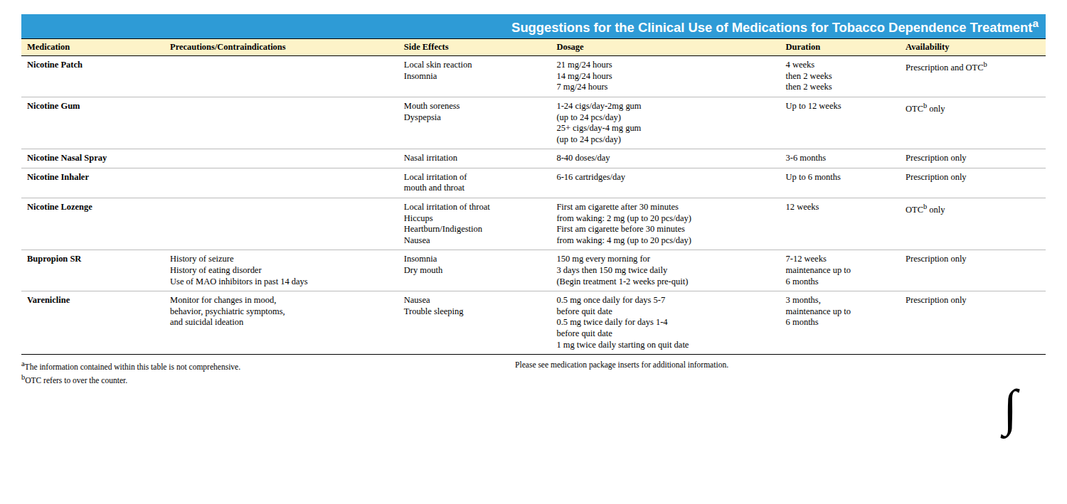Suggestions for the Clinical Use of Medications for Tobacco Dependence Treatmenta
| Medication | Precautions/Contraindications | Side Effects | Dosage | Duration | Availability |
| --- | --- | --- | --- | --- | --- |
| Nicotine Patch | | Local skin reaction Insomnia | 21 mg/24 hours 14 mg/24 hours 7 mg/24 hours | 4 weeks then 2 weeks then 2 weeks | Prescription and OTC b |
| Nicotine Gum | | Mouth soreness Dyspepsia | 1-24 cigs/day-2mg gum (up to 24 pcs/day) 25+ cigs/day-4 mg gum (up to 24 pcs/day) | Up to 12 weeks | OTC b only |
| Nicotine Nasal Spray | | Nasal irritation | 8-40 doses/day | 3-6 months | Prescription only |
| Nicotine Inhaler | | Local irritation of mouth and throat | 6-16 cartridges/day | Up to 6 months | Prescription only |
| Nicotine Lozenge | | Local irritation of throat Hiccups Heartburn/Indigestion Nausea | First am cigarette after 30 minutes from waking: 2 mg (up to 20 pcs/day) First am cigarette before 30 minutes from waking: 4 mg (up to 20 pcs/day) | 12 weeks | OTC b only |
| Bupropion SR | History of seizure History of eating disorder Use of MAO inhibitors in past 14 days | Insomnia Dry mouth | 150 mg every morning for 3 days then 150 mg twice daily (Begin treatment 1-2 weeks pre-quit) | 7-12 weeks maintenance up to 6 months | Prescription only |
| Varenicline | Monitor for changes in mood, behavior, psychiatric symptoms, and suicidal ideation | Nausea Trouble sleeping | 0.5 mg once daily for days 5-7 before quit date 0.5 mg twice daily for days 1-4 before quit date 1 mg twice daily starting on quit date | 3 months, maintenance up to 6 months | Prescription only |
aThe information contained within this table is not comprehensive.
bOTC refers to over the counter. Please see medication package inserts for additional information.
∫